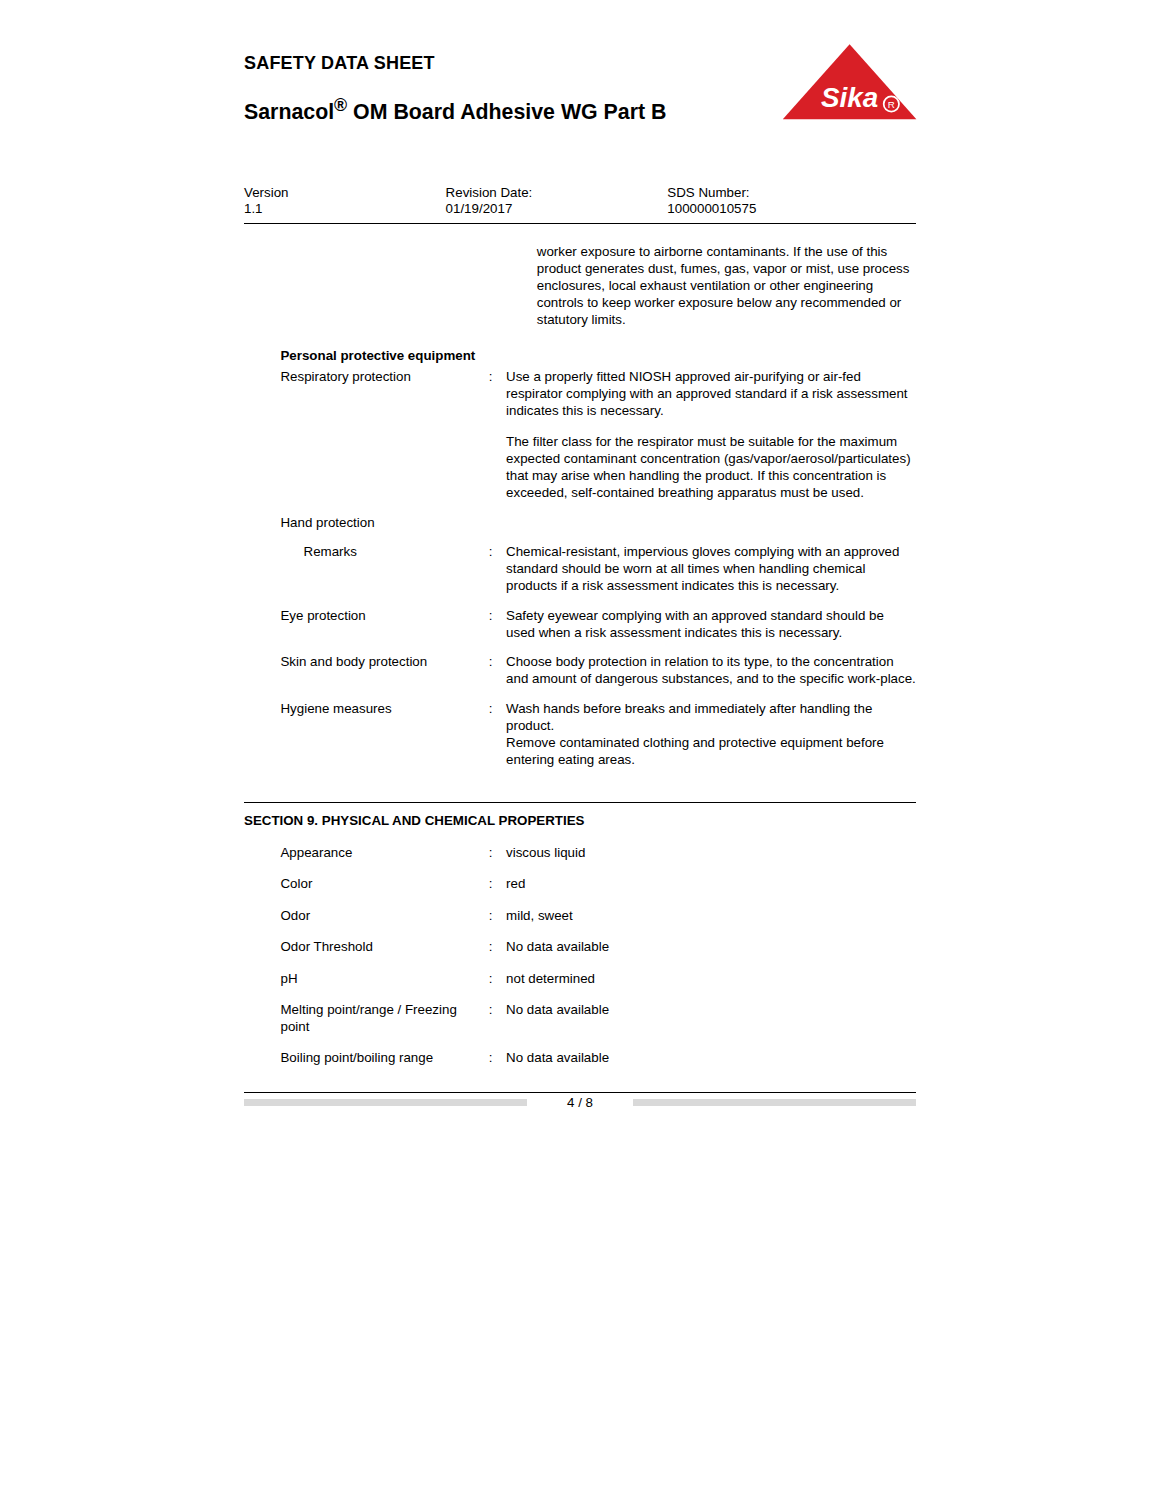Sika R
SAFETY DATA SHEET
Sarnacol® OM Board Adhesive WG Part B
| Version 1.1 | Revision Date: 01/19/2017 | SDS Number: 100000010575 |
worker exposure to airborne contaminants. If the use of this product generates dust, fumes, gas, vapor or mist, use process enclosures, local exhaust ventilation or other engineering controls to keep worker exposure below any recommended or statutory limits.
Personal protective equipment
| Respiratory protection | : | Use a properly fitted NIOSH approved air-purifying or air-fed respirator complying with an approved standard if a risk assessment indicates this is necessary. The filter class for the respirator must be suitable for the maximum expected contaminant concentration (gas/vapor/aerosol/particulates) that may arise when handling the product. If this concentration is exceeded, self-contained breathing apparatus must be used. |
| Hand protection | | |
| Remarks | : | Chemical-resistant, impervious gloves complying with an approved standard should be worn at all times when handling chemical products if a risk assessment indicates this is necessary. |
| Eye protection | : | Safety eyewear complying with an approved standard should be used when a risk assessment indicates this is necessary. |
| Skin and body protection | : | Choose body protection in relation to its type, to the concentration and amount of dangerous substances, and to the specific work-place. |
| Hygiene measures | : | Wash hands before breaks and immediately after handling the product. Remove contaminated clothing and protective equipment before entering eating areas. |
SECTION 9. PHYSICAL AND CHEMICAL PROPERTIES
| Appearance | : | viscous liquid |
| Color | : | red |
| Odor | : | mild, sweet |
| Odor Threshold | : | No data available |
| pH | : | not determined |
| Melting point/range / Freezing point | : | No data available |
| Boiling point/boiling range | : | No data available |
4 / 8